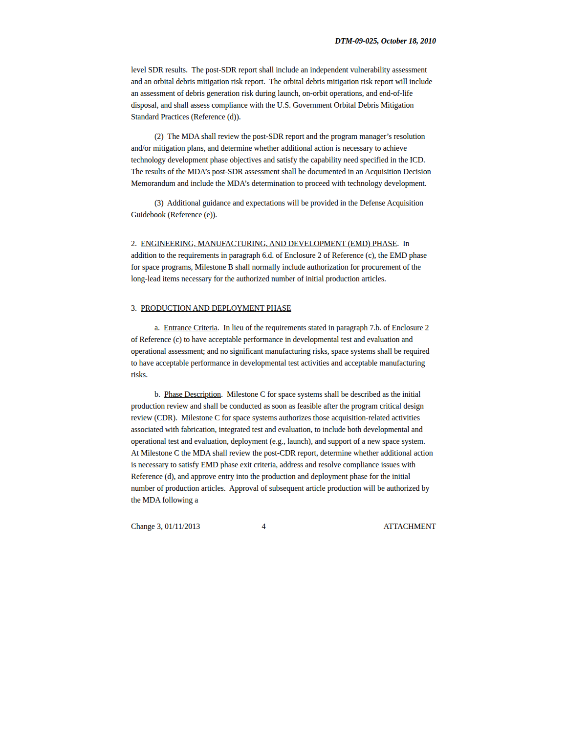DTM-09-025, October 18, 2010
level SDR results. The post-SDR report shall include an independent vulnerability assessment and an orbital debris mitigation risk report. The orbital debris mitigation risk report will include an assessment of debris generation risk during launch, on-orbit operations, and end-of-life disposal, and shall assess compliance with the U.S. Government Orbital Debris Mitigation Standard Practices (Reference (d)).
(2) The MDA shall review the post-SDR report and the program manager’s resolution and/or mitigation plans, and determine whether additional action is necessary to achieve technology development phase objectives and satisfy the capability need specified in the ICD. The results of the MDA’s post-SDR assessment shall be documented in an Acquisition Decision Memorandum and include the MDA’s determination to proceed with technology development.
(3) Additional guidance and expectations will be provided in the Defense Acquisition Guidebook (Reference (e)).
2. ENGINEERING, MANUFACTURING, AND DEVELOPMENT (EMD) PHASE. In addition to the requirements in paragraph 6.d. of Enclosure 2 of Reference (c), the EMD phase for space programs, Milestone B shall normally include authorization for procurement of the long-lead items necessary for the authorized number of initial production articles.
3. PRODUCTION AND DEPLOYMENT PHASE
a. Entrance Criteria. In lieu of the requirements stated in paragraph 7.b. of Enclosure 2 of Reference (c) to have acceptable performance in developmental test and evaluation and operational assessment; and no significant manufacturing risks, space systems shall be required to have acceptable performance in developmental test activities and acceptable manufacturing risks.
b. Phase Description. Milestone C for space systems shall be described as the initial production review and shall be conducted as soon as feasible after the program critical design review (CDR). Milestone C for space systems authorizes those acquisition-related activities associated with fabrication, integrated test and evaluation, to include both developmental and operational test and evaluation, deployment (e.g., launch), and support of a new space system. At Milestone C the MDA shall review the post-CDR report, determine whether additional action is necessary to satisfy EMD phase exit criteria, address and resolve compliance issues with Reference (d), and approve entry into the production and deployment phase for the initial number of production articles. Approval of subsequent article production will be authorized by the MDA following a
Change 3, 01/11/2013 4 ATTACHMENT